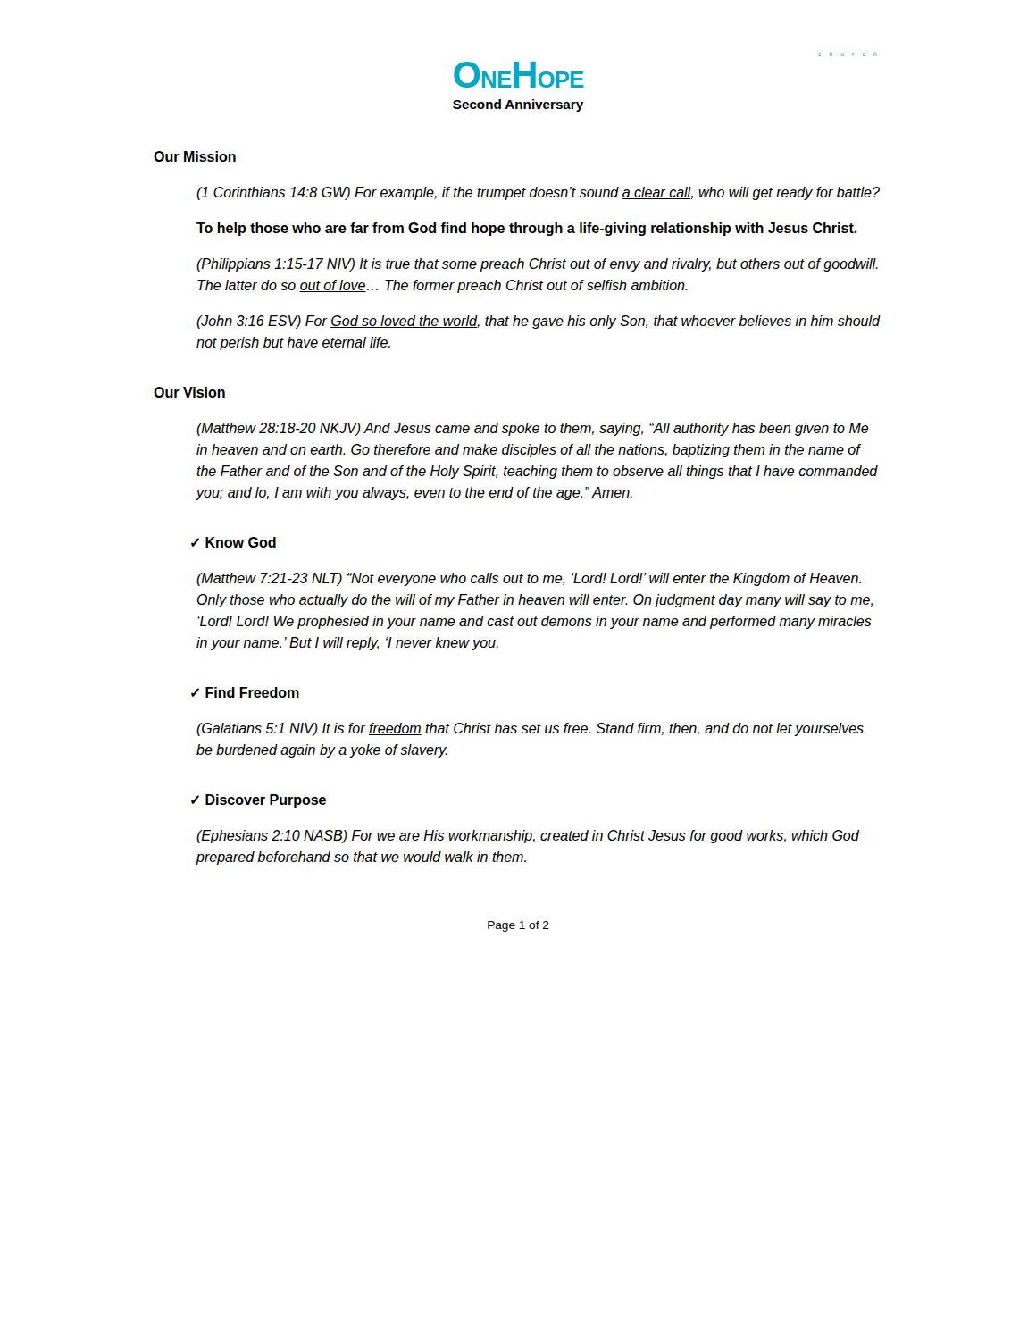c h u r c h ONEHOPE
Second Anniversary
Our Mission
(1 Corinthians 14:8 GW) For example, if the trumpet doesn’t sound a clear call, who will get ready for battle?
To help those who are far from God find hope through a life-giving relationship with Jesus Christ.
(Philippians 1:15-17 NIV) It is true that some preach Christ out of envy and rivalry, but others out of goodwill. The latter do so out of love… The former preach Christ out of selfish ambition.
(John 3:16 ESV) For God so loved the world, that he gave his only Son, that whoever believes in him should not perish but have eternal life.
Our Vision
(Matthew 28:18-20 NKJV) And Jesus came and spoke to them, saying, “All authority has been given to Me in heaven and on earth. Go therefore and make disciples of all the nations, baptizing them in the name of the Father and of the Son and of the Holy Spirit, teaching them to observe all things that I have commanded you; and lo, I am with you always, even to the end of the age.” Amen.
✓ Know God
(Matthew 7:21-23 NLT) “Not everyone who calls out to me, ‘Lord! Lord!’ will enter the Kingdom of Heaven. Only those who actually do the will of my Father in heaven will enter. On judgment day many will say to me, ‘Lord! Lord! We prophesied in your name and cast out demons in your name and performed many miracles in your name.’ But I will reply, ‘I never knew you.
✓ Find Freedom
(Galatians 5:1 NIV) It is for freedom that Christ has set us free. Stand firm, then, and do not let yourselves be burdened again by a yoke of slavery.
✓ Discover Purpose
(Ephesians 2:10 NASB) For we are His workmanship, created in Christ Jesus for good works, which God prepared beforehand so that we would walk in them.
Page 1 of 2